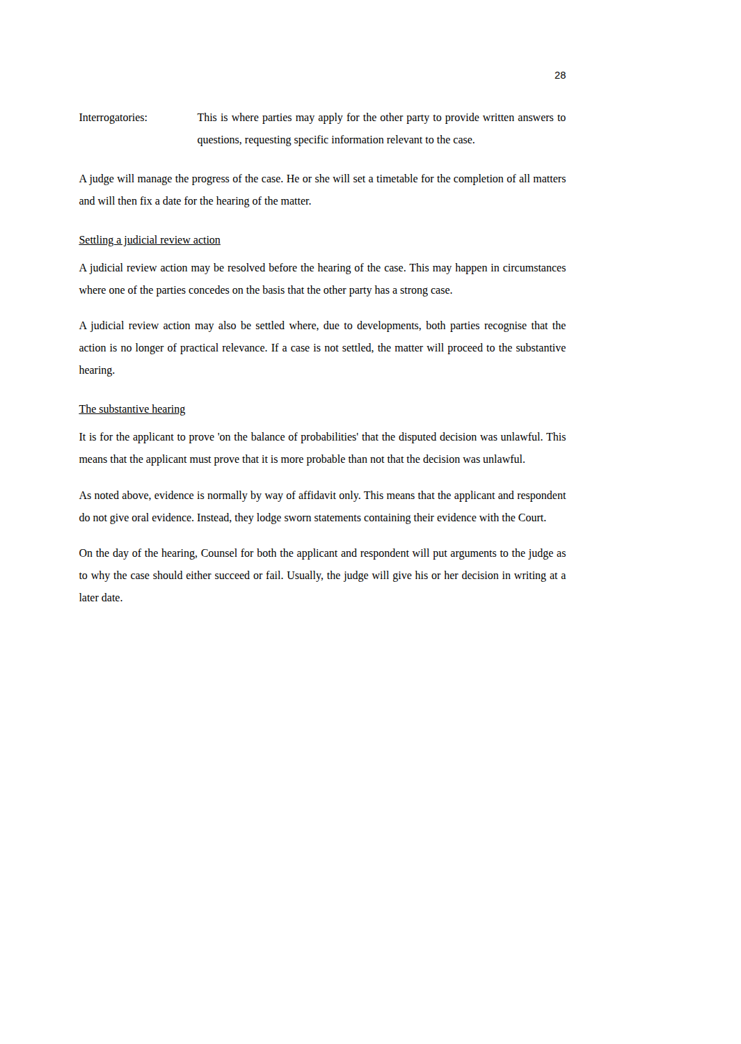28
Interrogatories:
This is where parties may apply for the other party to provide written answers to questions, requesting specific information relevant to the case.
A judge will manage the progress of the case. He or she will set a timetable for the completion of all matters and will then fix a date for the hearing of the matter.
Settling a judicial review action
A judicial review action may be resolved before the hearing of the case. This may happen in circumstances where one of the parties concedes on the basis that the other party has a strong case.
A judicial review action may also be settled where, due to developments, both parties recognise that the action is no longer of practical relevance. If a case is not settled, the matter will proceed to the substantive hearing.
The substantive hearing
It is for the applicant to prove 'on the balance of probabilities' that the disputed decision was unlawful. This means that the applicant must prove that it is more probable than not that the decision was unlawful.
As noted above, evidence is normally by way of affidavit only. This means that the applicant and respondent do not give oral evidence. Instead, they lodge sworn statements containing their evidence with the Court.
On the day of the hearing, Counsel for both the applicant and respondent will put arguments to the judge as to why the case should either succeed or fail. Usually, the judge will give his or her decision in writing at a later date.